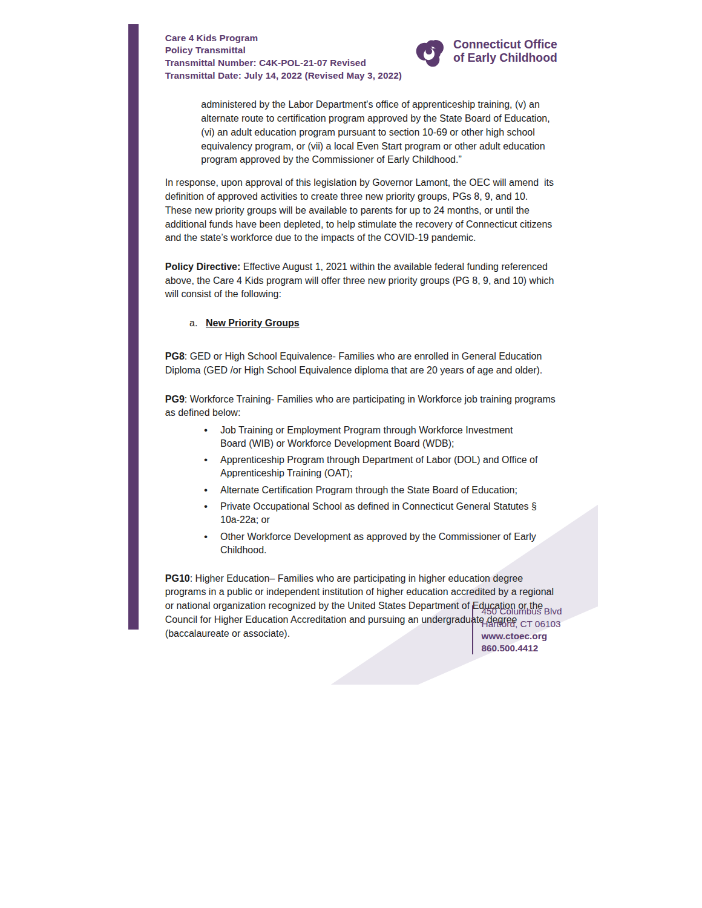Care 4 Kids Program
Policy Transmittal
Transmittal Number: C4K-POL-21-07 Revised
Transmittal Date: July 14, 2022 (Revised May 3, 2022)
Connecticut Office
of Early Childhood
administered by the Labor Department's office of apprenticeship training, (v) an alternate route to certification program approved by the State Board of Education, (vi) an adult education program pursuant to section 10-69 or other high school equivalency program, or (vii) a local Even Start program or other adult education program approved by the Commissioner of Early Childhood.”
In response, upon approval of this legislation by Governor Lamont, the OEC will amend its definition of approved activities to create three new priority groups, PGs 8, 9, and 10. These new priority groups will be available to parents for up to 24 months, or until the additional funds have been depleted, to help stimulate the recovery of Connecticut citizens and the state’s workforce due to the impacts of the COVID-19 pandemic.
Policy Directive: Effective August 1, 2021 within the available federal funding referenced above, the Care 4 Kids program will offer three new priority groups (PG 8, 9, and 10) which will consist of the following:
a. New Priority Groups
PG8: GED or High School Equivalence- Families who are enrolled in General Education Diploma (GED /or High School Equivalence diploma that are 20 years of age and older).
PG9: Workforce Training- Families who are participating in Workforce job training programs as defined below:
Job Training or Employment Program through Workforce Investment
Board (WIB) or Workforce Development Board (WDB);
Apprenticeship Program through Department of Labor (DOL) and Office of Apprenticeship Training (OAT);
Alternate Certification Program through the State Board of Education;
Private Occupational School as defined in Connecticut General Statutes § 10a-22a; or
Other Workforce Development as approved by the Commissioner of Early Childhood.
PG10: Higher Education– Families who are participating in higher education degree programs in a public or independent institution of higher education accredited by a regional or national organization recognized by the United States Department of Education or the Council for Higher Education Accreditation and pursuing an undergraduate degree (baccalaureate or associate).
450 Columbus Blvd
Hartford, CT 06103
www.ctoec.org
860.500.4412